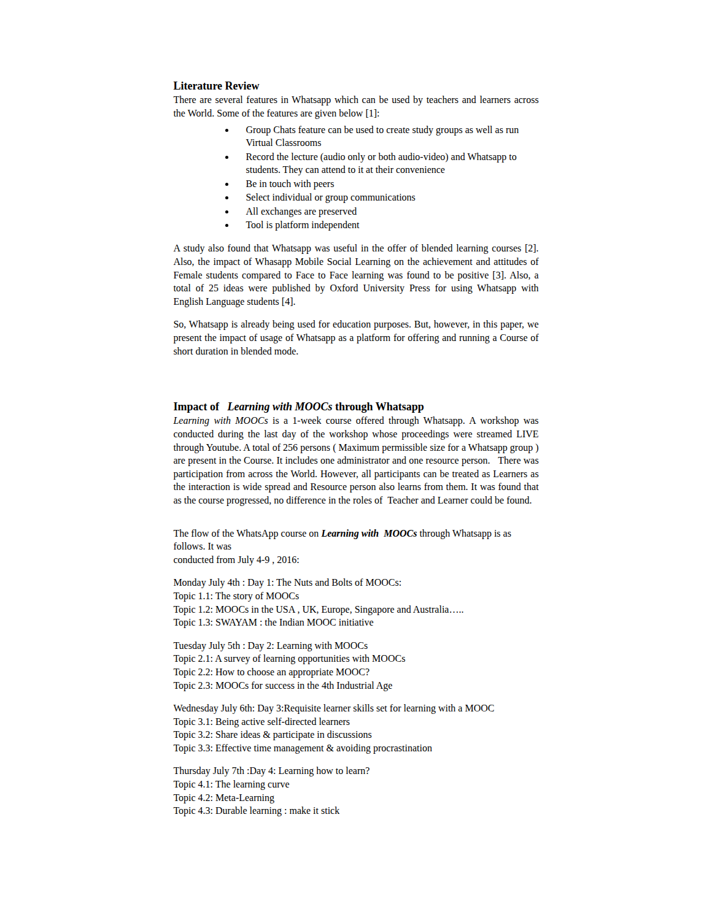Literature Review
There are several features in Whatsapp which can be used by teachers and learners across the World. Some of the features are given below [1]:
Group Chats feature can be used to create study groups as well as run Virtual Classrooms
Record the lecture (audio only or both audio-video) and Whatsapp to students. They can attend to it at their convenience
Be in touch with peers
Select individual or group communications
All exchanges are preserved
Tool is platform independent
A study also found that Whatsapp was useful in the offer of blended learning courses [2]. Also, the impact of Whasapp Mobile Social Learning on the achievement and attitudes of Female students compared to Face to Face learning was found to be positive [3]. Also, a total of 25 ideas were published by Oxford University Press for using Whatsapp with English Language students [4].
So, Whatsapp is already being used for education purposes. But, however, in this paper, we present the impact of usage of Whatsapp as a platform for offering and running a Course of short duration in blended mode.
Impact of Learning with MOOCs through Whatsapp
Learning with MOOCs is a 1-week course offered through Whatsapp. A workshop was conducted during the last day of the workshop whose proceedings were streamed LIVE through Youtube. A total of 256 persons ( Maximum permissible size for a Whatsapp group ) are present in the Course. It includes one administrator and one resource person. There was participation from across the World. However, all participants can be treated as Learners as the interaction is wide spread and Resource person also learns from them. It was found that as the course progressed, no difference in the roles of Teacher and Learner could be found.
The flow of the WhatsApp course on Learning with MOOCs through Whatsapp is as follows. It was
conducted from July 4-9 , 2016:
Monday July 4th : Day 1: The Nuts and Bolts of MOOCs:
Topic 1.1: The story of MOOCs
Topic 1.2: MOOCs in the USA , UK, Europe, Singapore and Australia…..
Topic 1.3: SWAYAM : the Indian MOOC initiative
Tuesday July 5th : Day 2: Learning with MOOCs
Topic 2.1: A survey of learning opportunities with MOOCs
Topic 2.2: How to choose an appropriate MOOC?
Topic 2.3: MOOCs for success in the 4th Industrial Age
Wednesday July 6th: Day 3:Requisite learner skills set for learning with a MOOC
Topic 3.1: Being active self-directed learners
Topic 3.2: Share ideas & participate in discussions
Topic 3.3: Effective time management & avoiding procrastination
Thursday July 7th :Day 4: Learning how to learn?
Topic 4.1: The learning curve
Topic 4.2: Meta-Learning
Topic 4.3: Durable learning : make it stick